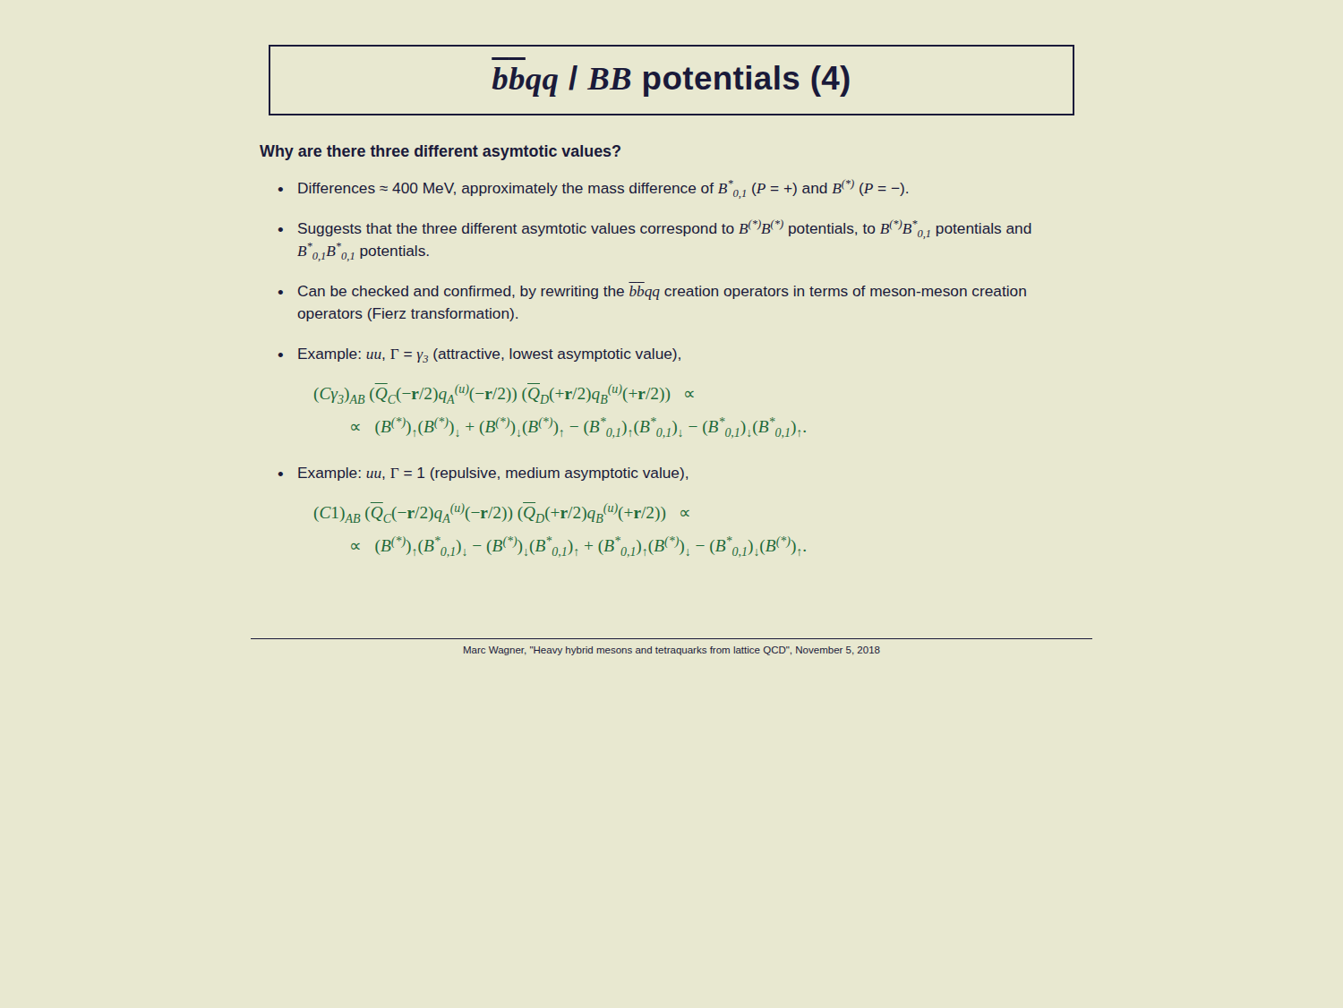bbqq / BB potentials (4)
Why are there three different asymtotic values?
Differences ≈ 400 MeV, approximately the mass difference of B*0,1 (P = +) and B(*) (P = −).
Suggests that the three different asymtotic values correspond to B(*)B(*) potentials, to B(*)B*0,1 potentials and B*0,1B*0,1 potentials.
Can be checked and confirmed, by rewriting the bbqq creation operators in terms of meson-meson creation operators (Fierz transformation).
Example: uu, Γ = γ3 (attractive, lowest asymptotic value),
(Cγ3)AB (QC(−r/2)qA(u)(−r/2)) (QD(+r/2)qB(u)(+r/2)) ∝ ∝ (B(*))↑(B(*))↓ + (B(*))↓(B(*))↑ − (B*0,1)↑(B*0,1)↓ − (B*0,1)↓(B*0,1)↑.
Example: uu, Γ = 1 (repulsive, medium asymptotic value),
(C1)AB (QC(−r/2)qA(u)(−r/2)) (QD(+r/2)qB(u)(+r/2)) ∝ ∝ (B(*))↑(B*0,1)↓ − (B(*))↓(B*0,1)↑ + (B*0,1)↑(B(*))↓ − (B*0,1)↓(B(*))↑.
Marc Wagner, "Heavy hybrid mesons and tetraquarks from lattice QCD", November 5, 2018